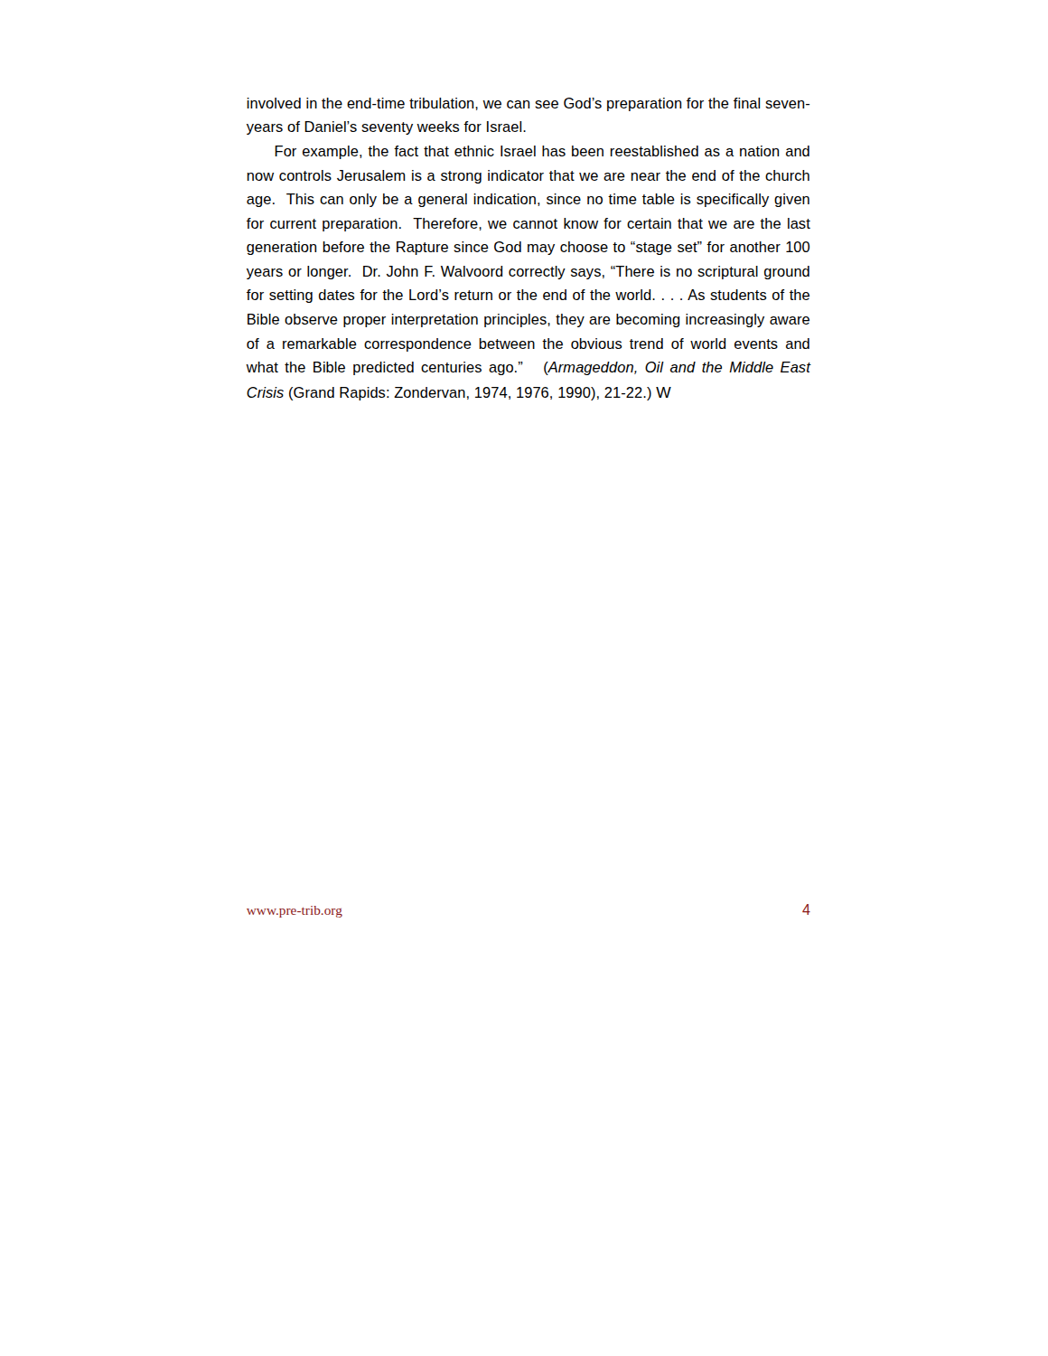involved in the end-time tribulation, we can see God’s preparation for the final seven-years of Daniel’s seventy weeks for Israel.
For example, the fact that ethnic Israel has been reestablished as a nation and now controls Jerusalem is a strong indicator that we are near the end of the church age. This can only be a general indication, since no time table is specifically given for current preparation. Therefore, we cannot know for certain that we are the last generation before the Rapture since God may choose to “stage set” for another 100 years or longer. Dr. John F. Walvoord correctly says, “There is no scriptural ground for setting dates for the Lord’s return or the end of the world. . . . As students of the Bible observe proper interpretation principles, they are becoming increasingly aware of a remarkable correspondence between the obvious trend of world events and what the Bible predicted centuries ago.” (Armageddon, Oil and the Middle East Crisis (Grand Rapids: Zondervan, 1974, 1976, 1990), 21-22.) W
www.pre-trib.org 4